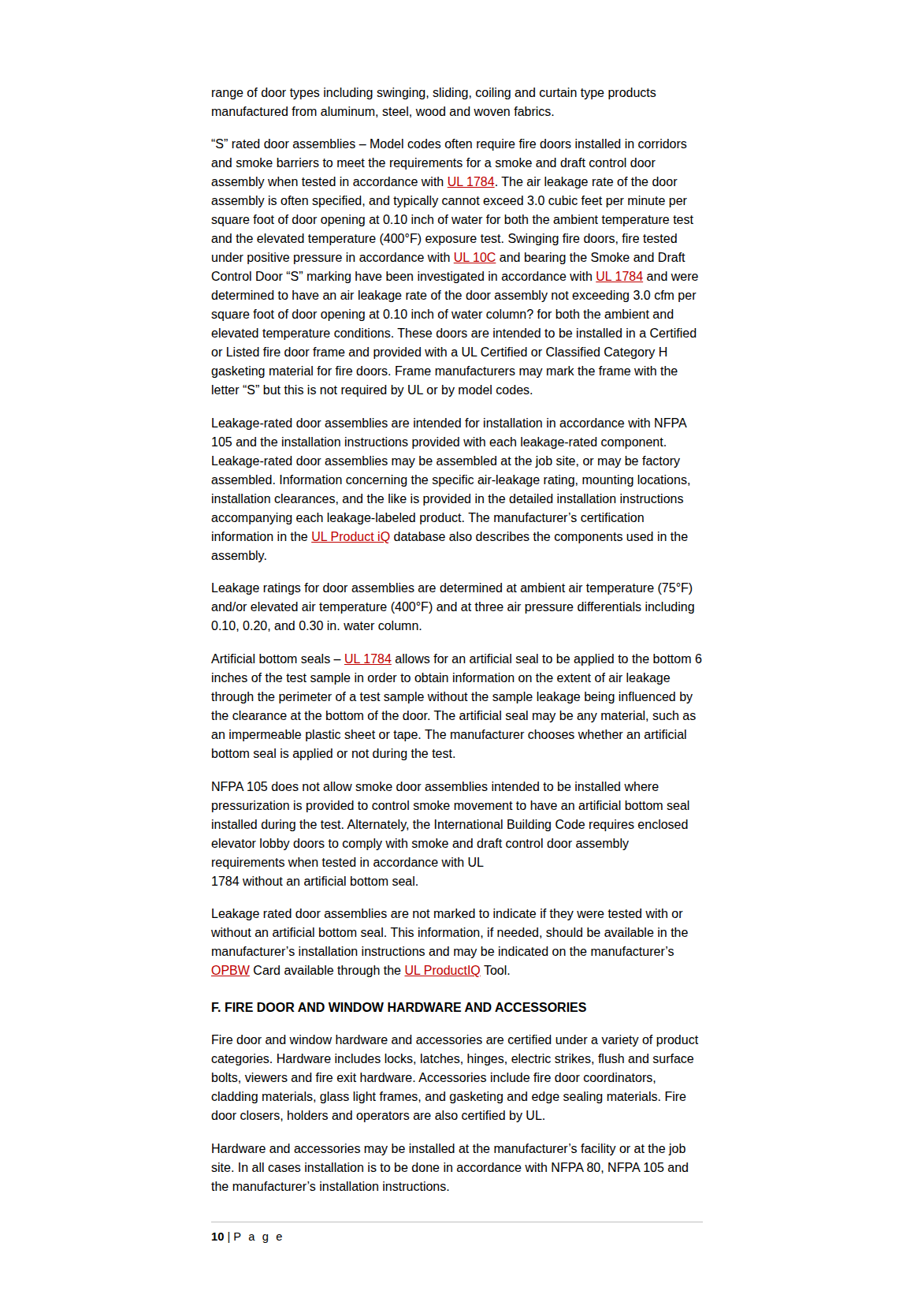range of door types including swinging, sliding, coiling and curtain type products manufactured from aluminum, steel, wood and woven fabrics.
“S” rated door assemblies – Model codes often require fire doors installed in corridors and smoke barriers to meet the requirements for a smoke and draft control door assembly when tested in accordance with UL 1784. The air leakage rate of the door assembly is often specified, and typically cannot exceed 3.0 cubic feet per minute per square foot of door opening at 0.10 inch of water for both the ambient temperature test and the elevated temperature (400°F) exposure test. Swinging fire doors, fire tested under positive pressure in accordance with UL 10C and bearing the Smoke and Draft Control Door “S” marking have been investigated in accordance with UL 1784 and were determined to have an air leakage rate of the door assembly not exceeding 3.0 cfm per square foot of door opening at 0.10 inch of water column? for both the ambient and elevated temperature conditions. These doors are intended to be installed in a Certified or Listed fire door frame and provided with a UL Certified or Classified Category H gasketing material for fire doors. Frame manufacturers may mark the frame with the letter “S” but this is not required by UL or by model codes.
Leakage-rated door assemblies are intended for installation in accordance with NFPA 105 and the installation instructions provided with each leakage-rated component. Leakage-rated door assemblies may be assembled at the job site, or may be factory assembled. Information concerning the specific air-leakage rating, mounting locations, installation clearances, and the like is provided in the detailed installation instructions accompanying each leakage-labeled product. The manufacturer’s certification information in the UL Product iQ database also describes the components used in the assembly.
Leakage ratings for door assemblies are determined at ambient air temperature (75°F) and/or elevated air temperature (400°F) and at three air pressure differentials including 0.10, 0.20, and 0.30 in. water column.
Artificial bottom seals – UL 1784 allows for an artificial seal to be applied to the bottom 6 inches of the test sample in order to obtain information on the extent of air leakage through the perimeter of a test sample without the sample leakage being influenced by the clearance at the bottom of the door. The artificial seal may be any material, such as an impermeable plastic sheet or tape. The manufacturer chooses whether an artificial bottom seal is applied or not during the test.
NFPA 105 does not allow smoke door assemblies intended to be installed where pressurization is provided to control smoke movement to have an artificial bottom seal installed during the test. Alternately, the International Building Code requires enclosed elevator lobby doors to comply with smoke and draft control door assembly requirements when tested in accordance with UL
1784 without an artificial bottom seal.
Leakage rated door assemblies are not marked to indicate if they were tested with or without an artificial bottom seal. This information, if needed, should be available in the manufacturer’s installation instructions and may be indicated on the manufacturer’s OPBW Card available through the UL ProductIQ Tool.
F. Fire Door and Window Hardware and Accessories
Fire door and window hardware and accessories are certified under a variety of product categories. Hardware includes locks, latches, hinges, electric strikes, flush and surface bolts, viewers and fire exit hardware. Accessories include fire door coordinators, cladding materials, glass light frames, and gasketing and edge sealing materials. Fire door closers, holders and operators are also certified by UL.
Hardware and accessories may be installed at the manufacturer’s facility or at the job site. In all cases installation is to be done in accordance with NFPA 80, NFPA 105 and the manufacturer’s installation instructions.
10 | P a g e